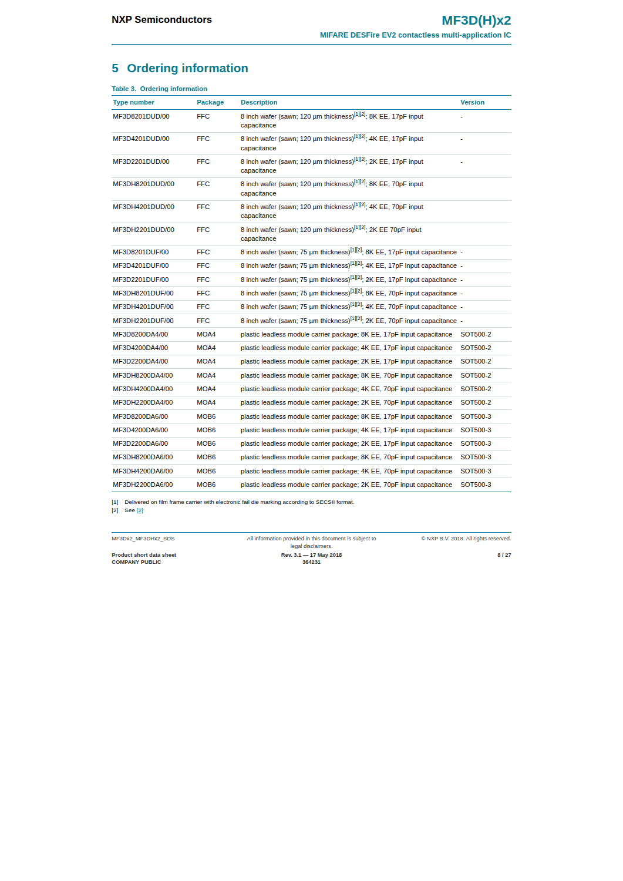NXP Semiconductors
MF3D(H)x2
MIFARE DESFire EV2 contactless multi-application IC
5 Ordering information
Table 3. Ordering information
| Type number | Package | Description | Version |
| --- | --- | --- | --- |
| MF3D8201DUD/00 | FFC | 8 inch wafer (sawn; 120 µm thickness) [1][2] ; 8K EE, 17pF input capacitance | - |
| MF3D4201DUD/00 | FFC | 8 inch wafer (sawn; 120 µm thickness) [1][2] ; 4K EE, 17pF input capacitance | - |
| MF3D2201DUD/00 | FFC | 8 inch wafer (sawn; 120 µm thickness) [1][2] ; 2K EE, 17pF input capacitance | - |
| MF3DH8201DUD/00 | FFC | 8 inch wafer (sawn; 120 µm thickness) [1][2] ; 8K EE, 70pF input capacitance | |
| MF3DH4201DUD/00 | FFC | 8 inch wafer (sawn; 120 µm thickness) [1][2] ; 4K EE, 70pF input capacitance | |
| MF3DH2201DUD/00 | FFC | 8 inch wafer (sawn; 120 µm thickness) [1][2] ; 2K EE 70pF input capacitance | |
| MF3D8201DUF/00 | FFC | 8 inch wafer (sawn; 75 µm thickness) [1][2] ; 8K EE, 17pF input capacitance | - |
| MF3D4201DUF/00 | FFC | 8 inch wafer (sawn; 75 µm thickness) [1][2] ; 4K EE, 17pF input capacitance | - |
| MF3D2201DUF/00 | FFC | 8 inch wafer (sawn; 75 µm thickness) [1][2] ; 2K EE, 17pF input capacitance | - |
| MF3DH8201DUF/00 | FFC | 8 inch wafer (sawn; 75 µm thickness) [1][2] ; 8K EE, 70pF input capacitance | - |
| MF3DH4201DUF/00 | FFC | 8 inch wafer (sawn; 75 µm thickness) [1][2] ; 4K EE, 70pF input capacitance | - |
| MF3DH2201DUF/00 | FFC | 8 inch wafer (sawn; 75 µm thickness) [1][2] ; 2K EE, 70pF input capacitance | - |
| MF3D8200DA4/00 | MOA4 | plastic leadless module carrier package; 8K EE, 17pF input capacitance | SOT500-2 |
| MF3D4200DA4/00 | MOA4 | plastic leadless module carrier package; 4K EE, 17pF input capacitance | SOT500-2 |
| MF3D2200DA4/00 | MOA4 | plastic leadless module carrier package; 2K EE, 17pF input capacitance | SOT500-2 |
| MF3DH8200DA4/00 | MOA4 | plastic leadless module carrier package; 8K EE, 70pF input capacitance | SOT500-2 |
| MF3DH4200DA4/00 | MOA4 | plastic leadless module carrier package; 4K EE, 70pF input capacitance | SOT500-2 |
| MF3DH2200DA4/00 | MOA4 | plastic leadless module carrier package; 2K EE, 70pF input capacitance | SOT500-2 |
| MF3D8200DA6/00 | MOB6 | plastic leadless module carrier package; 8K EE, 17pF input capacitance | SOT500-3 |
| MF3D4200DA6/00 | MOB6 | plastic leadless module carrier package; 4K EE, 17pF input capacitance | SOT500-3 |
| MF3D2200DA6/00 | MOB6 | plastic leadless module carrier package; 2K EE, 17pF input capacitance | SOT500-3 |
| MF3DH8200DA6/00 | MOB6 | plastic leadless module carrier package; 8K EE, 70pF input capacitance | SOT500-3 |
| MF3DH4200DA6/00 | MOB6 | plastic leadless module carrier package; 4K EE, 70pF input capacitance | SOT500-3 |
| MF3DH2200DA6/00 | MOB6 | plastic leadless module carrier package; 2K EE, 70pF input capacitance | SOT500-3 |
[1] Delivered on film frame carrier with electronic fail die marking according to SECSII format.
[2] See [2]
MF3Dx2_MF3DHx2_SDS
All information provided in this document is subject to legal disclaimers.
© NXP B.V. 2018. All rights reserved.
Product short data sheet
Rev. 3.1 — 17 May 2018
8 / 27
COMPANY PUBLIC
364231